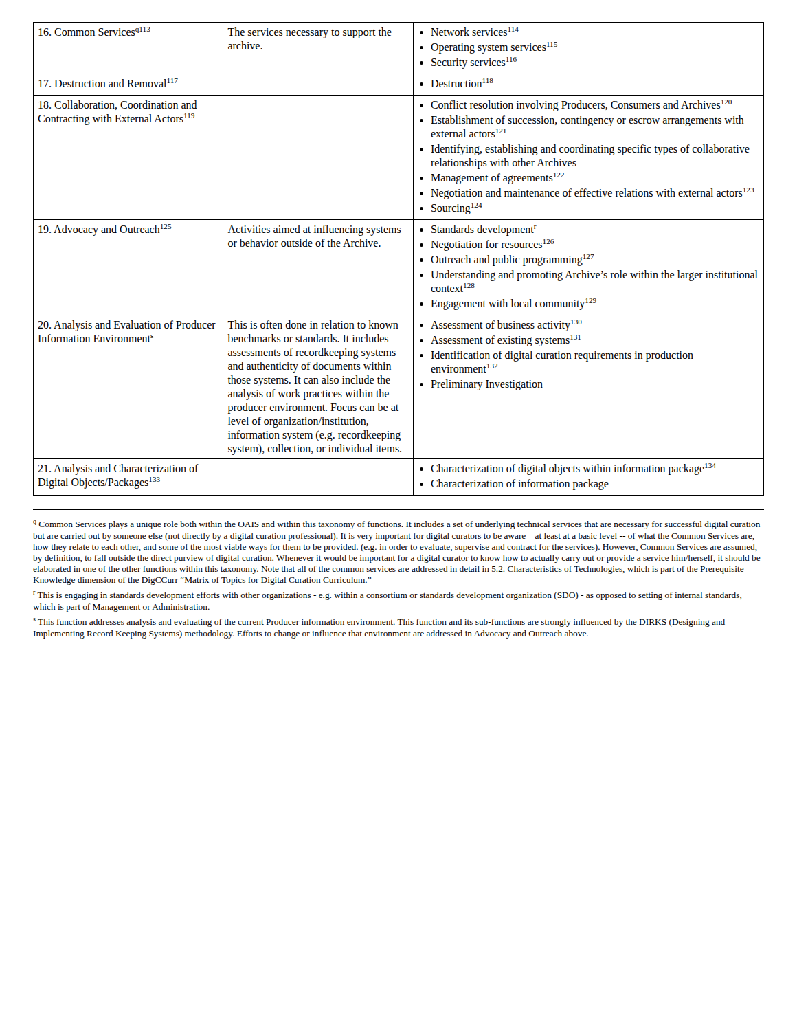| 16. Common Services q113 | The services necessary to support the archive. | Network services 114 Operating system services 115 Security services 116 |
| 17. Destruction and Removal 117 | | Destruction 118 |
| 18. Collaboration, Coordination and Contracting with External Actors 119 | | Conflict resolution involving Producers, Consumers and Archives 120 Establishment of succession, contingency or escrow arrangements with external actors 121 Identifying, establishing and coordinating specific types of collaborative relationships with other Archives Management of agreements 122 Negotiation and maintenance of effective relations with external actors 123 Sourcing 124 |
| 19. Advocacy and Outreach 125 | Activities aimed at influencing systems or behavior outside of the Archive. | Standards development r Negotiation for resources 126 Outreach and public programming 127 Understanding and promoting Archive’s role within the larger institutional context 128 Engagement with local community 129 |
| 20. Analysis and Evaluation of Producer Information Environment s | This is often done in relation to known benchmarks or standards. It includes assessments of recordkeeping systems and authenticity of documents within those systems. It can also include the analysis of work practices within the producer environment. Focus can be at level of organization/institution, information system (e.g. recordkeeping system), collection, or individual items. | Assessment of business activity 130 Assessment of existing systems 131 Identification of digital curation requirements in production environment 132 Preliminary Investigation |
| 21. Analysis and Characterization of Digital Objects/Packages 133 | | Characterization of digital objects within information package 134 Characterization of information package |
q Common Services plays a unique role both within the OAIS and within this taxonomy of functions. It includes a set of underlying technical services that are necessary for successful digital curation but are carried out by someone else (not directly by a digital curation professional). It is very important for digital curators to be aware – at least at a basic level -- of what the Common Services are, how they relate to each other, and some of the most viable ways for them to be provided. (e.g. in order to evaluate, supervise and contract for the services). However, Common Services are assumed, by definition, to fall outside the direct purview of digital curation. Whenever it would be important for a digital curator to know how to actually carry out or provide a service him/herself, it should be elaborated in one of the other functions within this taxonomy. Note that all of the common services are addressed in detail in 5.2. Characteristics of Technologies, which is part of the Prerequisite Knowledge dimension of the DigCCurr “Matrix of Topics for Digital Curation Curriculum.”
r This is engaging in standards development efforts with other organizations - e.g. within a consortium or standards development organization (SDO) - as opposed to setting of internal standards, which is part of Management or Administration.
s This function addresses analysis and evaluating of the current Producer information environment. This function and its sub-functions are strongly influenced by the DIRKS (Designing and Implementing Record Keeping Systems) methodology. Efforts to change or influence that environment are addressed in Advocacy and Outreach above.